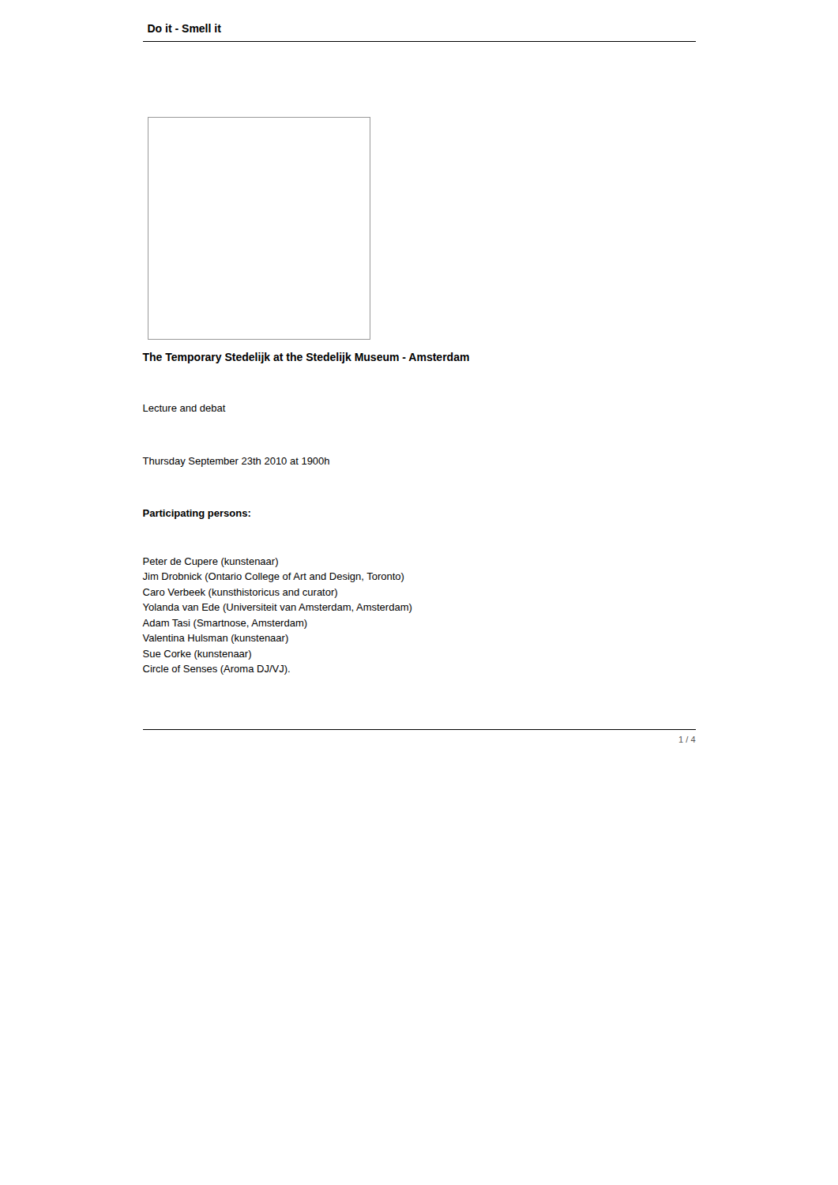Do it - Smell it
The Temporary Stedelijk at the Stedelijk Museum - Amsterdam
Lecture and debat
Thursday September 23th 2010 at 1900h
Participating persons:
Peter de Cupere (kunstenaar)
Jim Drobnick (Ontario College of Art and Design, Toronto)
Caro Verbeek (kunsthistoricus and curator)
Yolanda van Ede (Universiteit van Amsterdam, Amsterdam)
Adam Tasi (Smartnose, Amsterdam)
Valentina Hulsman (kunstenaar)
Sue Corke (kunstenaar)
Circle of Senses (Aroma DJ/VJ).
1 / 4